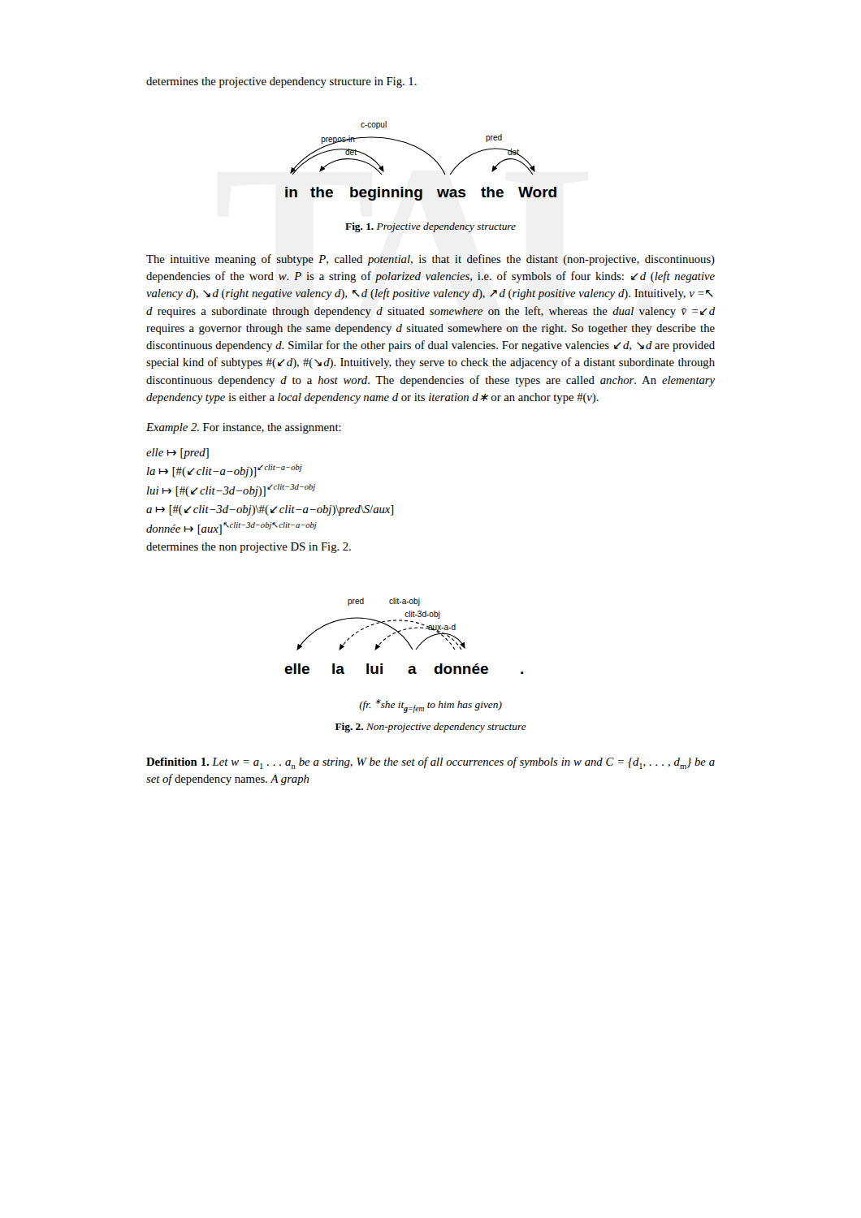TAL
determines the projective dependency structure in Fig. 1.
in the beginning was the Word c-copul prepos-in det pred det
Fig. 1. Projective dependency structure
The intuitive meaning of subtype P, called potential, is that it defines the distant (non-projective, discontinuous) dependencies of the word w. P is a string of polarized valencies, i.e. of symbols of four kinds: ↙d (left negative valency d), ↘d (right negative valency d), ↖d (left positive valency d), ↗d (right positive valency d). Intuitively, v =↖d requires a subordinate through dependency d situated somewhere on the left, whereas the dual valency v̌ =↙d requires a governor through the same dependency d situated somewhere on the right. So together they describe the discontinuous dependency d. Similar for the other pairs of dual valencies. For negative valencies ↙d, ↘d are provided special kind of subtypes #(↙d), #(↘d). Intuitively, they serve to check the adjacency of a distant subordinate through discontinuous dependency d to a host word. The dependencies of these types are called anchor. An elementary dependency type is either a local dependency name d or its iteration d∗ or an anchor type #(v).
Example 2. For instance, the assignment:
elle ↦ [pred]
la ↦ [#(↙clit−a−obj)]↙clit−a−obj
lui ↦ [#(↙clit−3d−obj)]↙clit−3d−obj
a ↦ [#(↙clit−3d−obj)\#(↙clit−a−obj)\pred\S/aux]
donnée ↦ [aux]↖clit−3d−obj↖clit−a−obj
determines the non projective DS in Fig. 2.
elle la lui a donnée . pred clit-a-obj clit-3d-obj aux-a-d
(fr. ∗she it g=fem to him has given)
Fig. 2. Non-projective dependency structure
Definition 1. Let w = a 1 . . . a n be a string, W be the set of all occurrences of symbols in w and C = {d 1, . . . , d m} be a set of dependency names. A graph